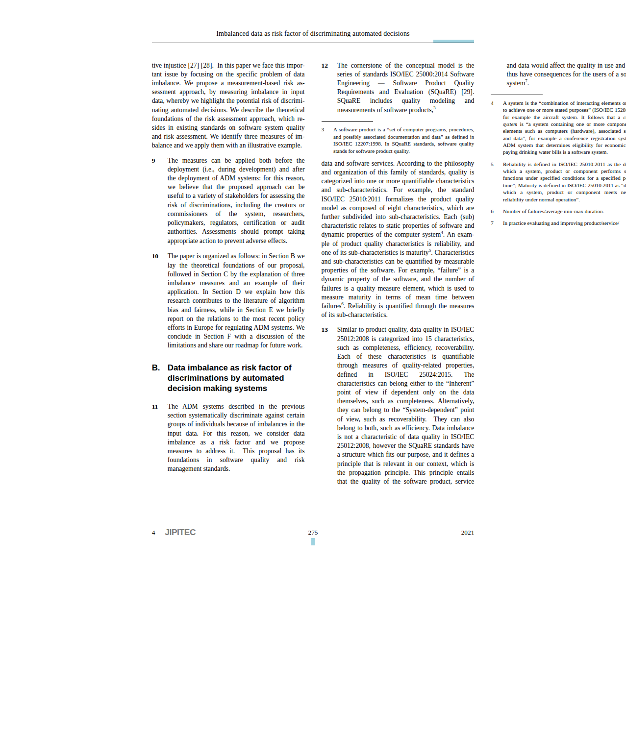Imbalanced data as risk factor of discriminating automated decisions
tive injustice [27] [28]. In this paper we face this important issue by focusing on the specific problem of data imbalance. We propose a measurement-based risk assessment approach, by measuring imbalance in input data, whereby we highlight the potential risk of discriminating automated decisions. We describe the theoretical foundations of the risk assessment approach, which resides in existing standards on software system quality and risk assessment. We identify three measures of imbalance and we apply them with an illustrative example.
9 The measures can be applied both before the deployment (i.e., during development) and after the deployment of ADM systems: for this reason, we believe that the proposed approach can be useful to a variety of stakeholders for assessing the risk of discriminations, including the creators or commissioners of the system, researchers, policymakers, regulators, certification or audit authorities. Assessments should prompt taking appropriate action to prevent adverse effects.
10 The paper is organized as follows: in Section B we lay the theoretical foundations of our proposal, followed in Section C by the explanation of three imbalance measures and an example of their application. In Section D we explain how this research contributes to the literature of algorithm bias and fairness, while in Section E we briefly report on the relations to the most recent policy efforts in Europe for regulating ADM systems. We conclude in Section F with a discussion of the limitations and share our roadmap for future work.
B. Data imbalance as risk factor of discriminations by automated decision making systems
11 The ADM systems described in the previous section systematically discriminate against certain groups of individuals because of imbalances in the input data. For this reason, we consider data imbalance as a risk factor and we propose measures to address it. This proposal has its foundations in software quality and risk management standards.
12 The cornerstone of the conceptual model is the series of standards ISO/IEC 25000:2014 Software Engineering — Software Product Quality Requirements and Evaluation (SQuaRE) [29]. SQuaRE includes quality modeling and measurements of software products,3
3 A software product is a “set of computer programs, procedures, and possibly associated documentation and data” as defined in ISO/IEC 12207:1998. In SQuaRE standards, software quality stands for software product quality.
data and software services. According to the philosophy and organization of this family of standards, quality is categorized into one or more quantifiable characteristics and sub-characteristics. For example, the standard ISO/IEC 25010:2011 formalizes the product quality model as composed of eight characteristics, which are further subdivided into sub-characteristics. Each (sub) characteristic relates to static properties of software and dynamic properties of the computer system4. An example of product quality characteristics is reliability, and one of its sub-characteristics is maturity5. Characteristics and sub-characteristics can be quantified by measurable properties of the software. For example, “failure” is a dynamic property of the software, and the number of failures is a quality measure element, which is used to measure maturity in terms of mean time between failures6. Reliability is quantified through the measures of its sub-characteristics.
13 Similar to product quality, data quality in ISO/IEC 25012:2008 is categorized into 15 characteristics, such as completeness, efficiency, recoverability. Each of these characteristics is quantifiable through measures of quality-related properties, defined in ISO/IEC 25024:2015. The characteristics can belong either to the “Inherent” point of view if dependent only on the data themselves, such as completeness. Alternatively, they can belong to the “System-dependent” point of view, such as recoverability. They can also belong to both, such as efficiency. Data imbalance is not a characteristic of data quality in ISO/IEC 25012:2008, however the SQuaRE standards have a structure which fits our purpose, and it defines a principle that is relevant in our context, which is the propagation principle. This principle entails that the quality of the software product, service and data would affect the quality in use and would thus have consequences for the users of a software system7.
4 A system is the “combination of interacting elements organized to achieve one or more stated purposes” (ISO/IEC 15288:2008), for example the aircraft system. It follows that a computer system is “a system containing one or more components and elements such as computers (hardware), associated software, and data”, for example a conference registration system. An ADM system that determines eligibility for economic aid for paying drinking water bills is a software system.
5 Reliability is defined in ISO/IEC 25010:2011 as the degree to which a system, product or component performs specified functions under specified conditions for a specified period of time”; Maturity is defined in ISO/IEC 25010:2011 as “degree to which a system, product or component meets needs for reliability under normal operation”.
6 Number of failures/average min-max duration.
7 In practice evaluating and improving product/service/
4
JIPITEC
275
2021